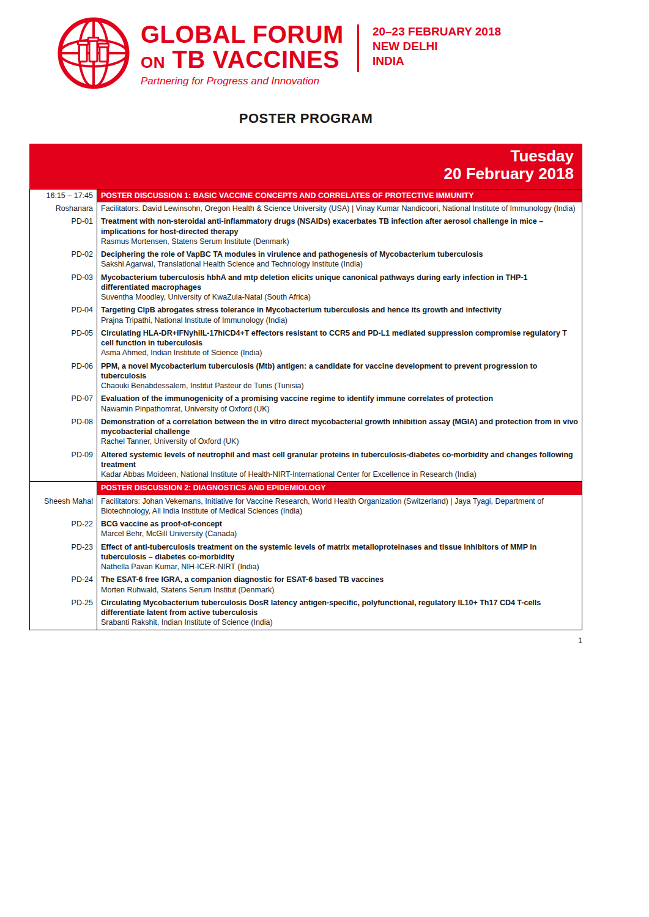GLOBAL FORUM
ON TB VACCINES
Partnering for Progress and Innovation
20–23 FEBRUARY 2018
NEW DELHI
INDIA
POSTER PROGRAM
Tuesday
20 February 2018
| 16:15 – 17:45 | POSTER DISCUSSION 1: BASIC VACCINE CONCEPTS AND CORRELATES OF PROTECTIVE IMMUNITY |
| Roshanara | Facilitators: David Lewinsohn, Oregon Health & Science University (USA) / Vinay Kumar Nandicoori, National Institute of Immunology (India) |
| PD-01 | Treatment with non-steroidal anti-inflammatory drugs (NSAIDs) exacerbates TB infection after aerosol challenge in mice – implications for host-directed therapy Rasmus Mortensen, Statens Serum Institute (Denmark) |
| PD-02 | Deciphering the role of VapBC TA modules in virulence and pathogenesis of Mycobacterium tuberculosis Sakshi Agarwal, Translational Health Science and Technology Institute (India) |
| PD-03 | Mycobacterium tuberculosis hbhA and mtp deletion elicits unique canonical pathways during early infection in THP-1 differentiated macrophages Suventha Moodley, University of KwaZula-Natal (South Africa) |
| PD-04 | Targeting ClpB abrogates stress tolerance in Mycobacterium tuberculosis and hence its growth and infectivity Prajna Tripathi, National Institute of Immunology (India) |
| PD-05 | Circulating HLA-DR+IFNyhiIL-17hiCD4+T effectors resistant to CCR5 and PD-L1 mediated suppression compromise regulatory T cell function in tuberculosis Asma Ahmed, Indian Institute of Science (India) |
| PD-06 | PPM, a novel Mycobacterium tuberculosis (Mtb) antigen: a candidate for vaccine development to prevent progression to tuberculosis Chaouki Benabdessalem, Institut Pasteur de Tunis (Tunisia) |
| PD-07 | Evaluation of the immunogenicity of a promising vaccine regime to identify immune correlates of protection Nawamin Pinpathomrat, University of Oxford (UK) |
| PD-08 | Demonstration of a correlation between the in vitro direct mycobacterial growth inhibition assay (MGIA) and protection from in vivo mycobacterial challenge Rachel Tanner, University of Oxford (UK) |
| PD-09 | Altered systemic levels of neutrophil and mast cell granular proteins in tuberculosis-diabetes co-morbidity and changes following treatment Kadar Abbas Moideen, National Institute of Health-NIRT-International Center for Excellence in Research (India) |
| | POSTER DISCUSSION 2: DIAGNOSTICS AND EPIDEMIOLOGY |
| Sheesh Mahal | Facilitators: Johan Vekemans, Initiative for Vaccine Research, World Health Organization (Switzerland) / Jaya Tyagi, Department of Biotechnology, All India Institute of Medical Sciences (India) |
| PD-22 | BCG vaccine as proof-of-concept Marcel Behr, McGill University (Canada) |
| PD-23 | Effect of anti-tuberculosis treatment on the systemic levels of matrix metalloproteinases and tissue inhibitors of MMP in tuberculosis – diabetes co-morbidity Nathella Pavan Kumar, NIH-ICER-NIRT (India) |
| PD-24 | The ESAT-6 free IGRA, a companion diagnostic for ESAT-6 based TB vaccines Morten Ruhwald, Statens Serum Institut (Denmark) |
| PD-25 | Circulating Mycobacterium tuberculosis DosR latency antigen-specific, polyfunctional, regulatory IL10+ Th17 CD4 T-cells differentiate latent from active tuberculosis Srabanti Rakshit, Indian Institute of Science (India) |
1